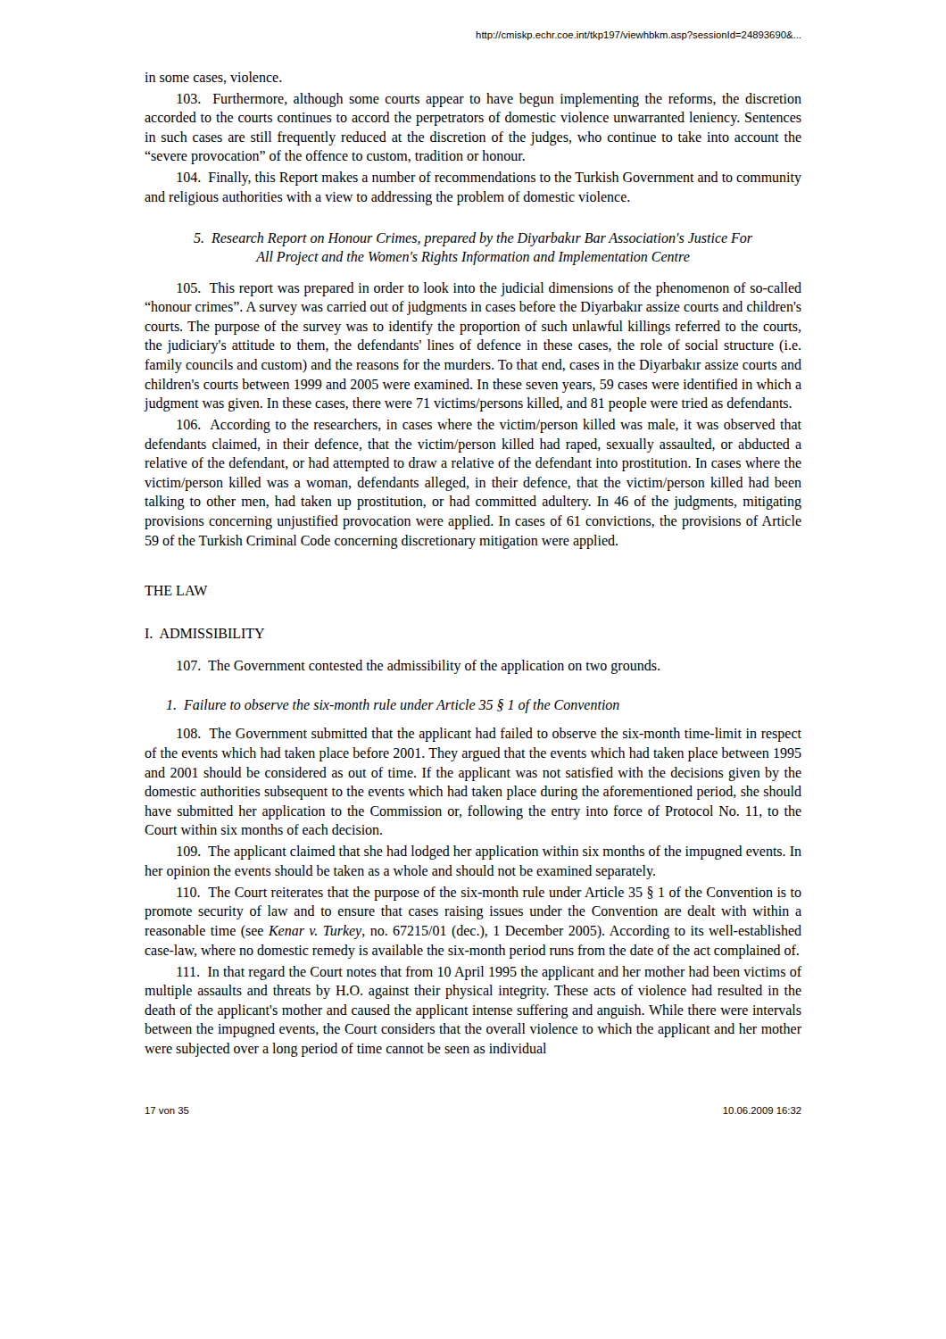http://cmiskp.echr.coe.int/tkp197/viewhbkm.asp?sessionId=24893690&...
in some cases, violence.
103. Furthermore, although some courts appear to have begun implementing the reforms, the discretion accorded to the courts continues to accord the perpetrators of domestic violence unwarranted leniency. Sentences in such cases are still frequently reduced at the discretion of the judges, who continue to take into account the “severe provocation” of the offence to custom, tradition or honour.
104. Finally, this Report makes a number of recommendations to the Turkish Government and to community and religious authorities with a view to addressing the problem of domestic violence.
5. Research Report on Honour Crimes, prepared by the Diyarbakır Bar Association's Justice For All Project and the Women's Rights Information and Implementation Centre
105. This report was prepared in order to look into the judicial dimensions of the phenomenon of so-called “honour crimes”. A survey was carried out of judgments in cases before the Diyarbakır assize courts and children's courts. The purpose of the survey was to identify the proportion of such unlawful killings referred to the courts, the judiciary's attitude to them, the defendants' lines of defence in these cases, the role of social structure (i.e. family councils and custom) and the reasons for the murders. To that end, cases in the Diyarbakır assize courts and children's courts between 1999 and 2005 were examined. In these seven years, 59 cases were identified in which a judgment was given. In these cases, there were 71 victims/persons killed, and 81 people were tried as defendants.
106. According to the researchers, in cases where the victim/person killed was male, it was observed that defendants claimed, in their defence, that the victim/person killed had raped, sexually assaulted, or abducted a relative of the defendant, or had attempted to draw a relative of the defendant into prostitution. In cases where the victim/person killed was a woman, defendants alleged, in their defence, that the victim/person killed had been talking to other men, had taken up prostitution, or had committed adultery. In 46 of the judgments, mitigating provisions concerning unjustified provocation were applied. In cases of 61 convictions, the provisions of Article 59 of the Turkish Criminal Code concerning discretionary mitigation were applied.
THE LAW
I. ADMISSIBILITY
107. The Government contested the admissibility of the application on two grounds.
1. Failure to observe the six-month rule under Article 35 § 1 of the Convention
108. The Government submitted that the applicant had failed to observe the six-month time-limit in respect of the events which had taken place before 2001. They argued that the events which had taken place between 1995 and 2001 should be considered as out of time. If the applicant was not satisfied with the decisions given by the domestic authorities subsequent to the events which had taken place during the aforementioned period, she should have submitted her application to the Commission or, following the entry into force of Protocol No. 11, to the Court within six months of each decision.
109. The applicant claimed that she had lodged her application within six months of the impugned events. In her opinion the events should be taken as a whole and should not be examined separately.
110. The Court reiterates that the purpose of the six-month rule under Article 35 § 1 of the Convention is to promote security of law and to ensure that cases raising issues under the Convention are dealt with within a reasonable time (see Kenar v. Turkey, no. 67215/01 (dec.), 1 December 2005). According to its well-established case-law, where no domestic remedy is available the six-month period runs from the date of the act complained of.
111. In that regard the Court notes that from 10 April 1995 the applicant and her mother had been victims of multiple assaults and threats by H.O. against their physical integrity. These acts of violence had resulted in the death of the applicant's mother and caused the applicant intense suffering and anguish. While there were intervals between the impugned events, the Court considers that the overall violence to which the applicant and her mother were subjected over a long period of time cannot be seen as individual
17 von 35 10.06.2009 16:32